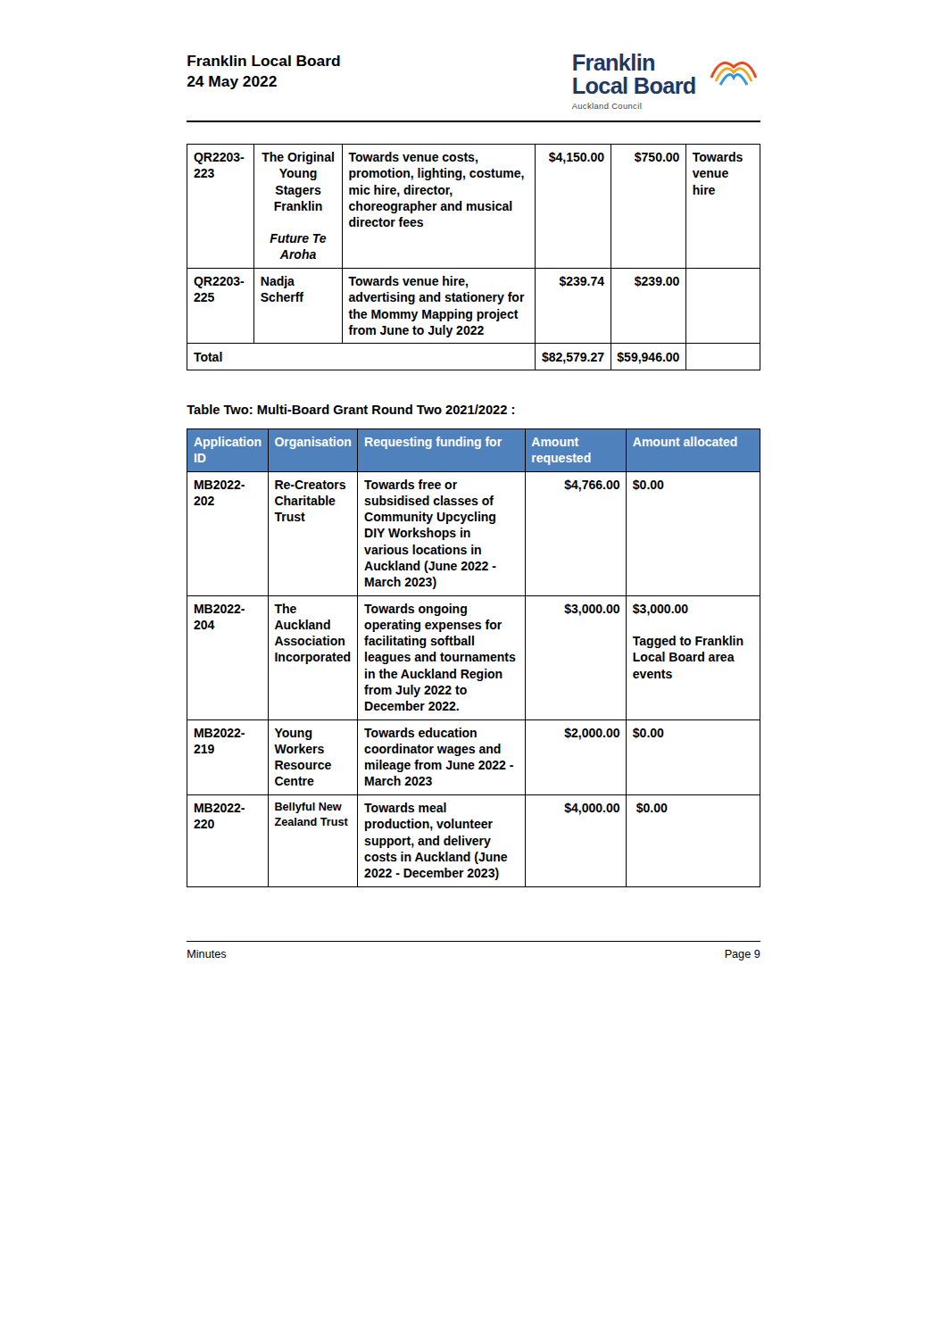Franklin Local Board
24 May 2022
Franklin
Local Board
Auckland Council
| QR2203-223 | The Original Young Stagers Franklin Future Te Aroha | Towards venue costs, promotion, lighting, costume, mic hire, director, choreographer and musical director fees | $4,150.00 | $750.00 | Towards venue hire |
| QR2203-225 | Nadja Scherff | Towards venue hire, advertising and stationery for the Mommy Mapping project from June to July 2022 | $239.74 | $239.00 | |
| Total | $82,579.27 | $59,946.00 | |
Table Two: Multi-Board Grant Round Two 2021/2022 :
| Application ID | Organisation | Requesting funding for | Amount requested | Amount allocated |
| --- | --- | --- | --- | --- |
| MB2022-202 | Re-Creators Charitable Trust | Towards free or subsidised classes of Community Upcycling DIY Workshops in various locations in Auckland (June 2022 - March 2023) | $4,766.00 | $0.00 |
| MB2022-204 | The Auckland Association Incorporated | Towards ongoing operating expenses for facilitating softball leagues and tournaments in the Auckland Region from July 2022 to December 2022. | $3,000.00 | $3,000.00 Tagged to Franklin Local Board area events |
| MB2022-219 | Young Workers Resource Centre | Towards education coordinator wages and mileage from June 2022 - March 2023 | $2,000.00 | $0.00 |
| MB2022-220 | Bellyful New Zealand Trust | Towards meal production, volunteer support, and delivery costs in Auckland (June 2022 - December 2023) | $4,000.00 | $0.00 |
Minutes
Page 9